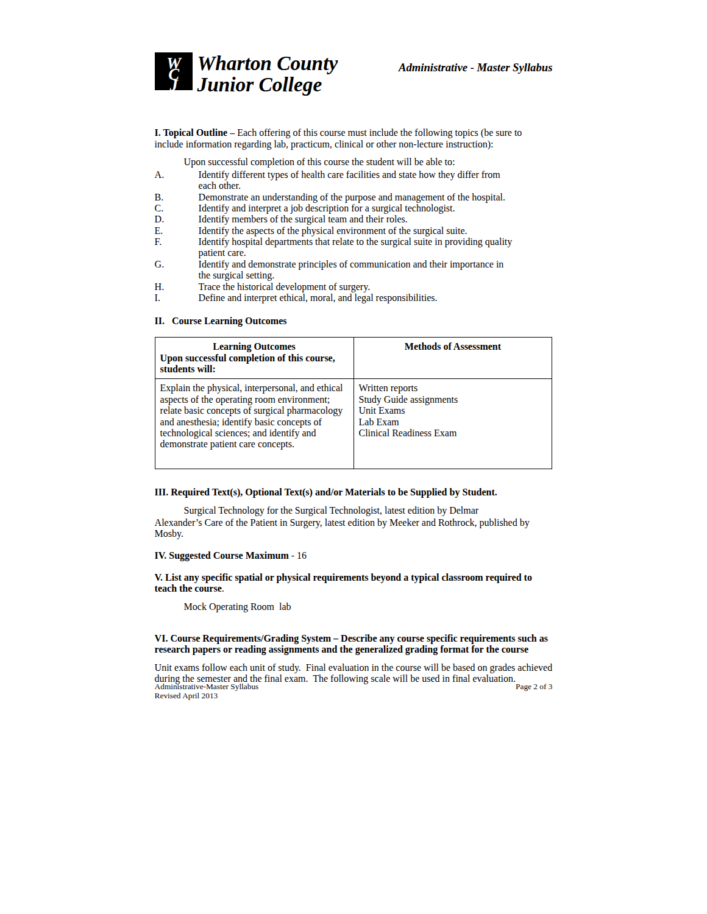W C J
Wharton County
Junior College
Administrative - Master Syllabus
I. Topical Outline – Each offering of this course must include the following topics (be sure to include information regarding lab, practicum, clinical or other non-lecture instruction):
Upon successful completion of this course the student will be able to:
| A. | Identify different types of health care facilities and state how they differ from each other. |
| B. | Demonstrate an understanding of the purpose and management of the hospital. |
| C. | Identify and interpret a job description for a surgical technologist. |
| D. | Identify members of the surgical team and their roles. |
| E. | Identify the aspects of the physical environment of the surgical suite. |
| F. | Identify hospital departments that relate to the surgical suite in providing quality patient care. |
| G. | Identify and demonstrate principles of communication and their importance in the surgical setting. |
| H. | Trace the historical development of surgery. |
| I. | Define and interpret ethical, moral, and legal responsibilities. |
II. Course Learning Outcomes
| Learning Outcomes Upon successful completion of this course, students will: | Methods of Assessment |
| --- | --- |
| Explain the physical, interpersonal, and ethical aspects of the operating room environment; relate basic concepts of surgical pharmacology and anesthesia; identify basic concepts of technological sciences; and identify and demonstrate patient care concepts. | Written reports Study Guide assignments Unit Exams Lab Exam Clinical Readiness Exam |
III. Required Text(s), Optional Text(s) and/or Materials to be Supplied by Student.
Surgical Technology for the Surgical Technologist, latest edition by Delmar
Alexander’s Care of the Patient in Surgery, latest edition by Meeker and Rothrock, published by Mosby.
IV. Suggested Course Maximum - 16
V. List any specific spatial or physical requirements beyond a typical classroom required to teach the course.
Mock Operating Room lab
VI. Course Requirements/Grading System – Describe any course specific requirements such as research papers or reading assignments and the generalized grading format for the course
Unit exams follow each unit of study. Final evaluation in the course will be based on grades achieved during the semester and the final exam. The following scale will be used in final evaluation.
Administrative-Master Syllabus
Revised April 2013
Page 2 of 3